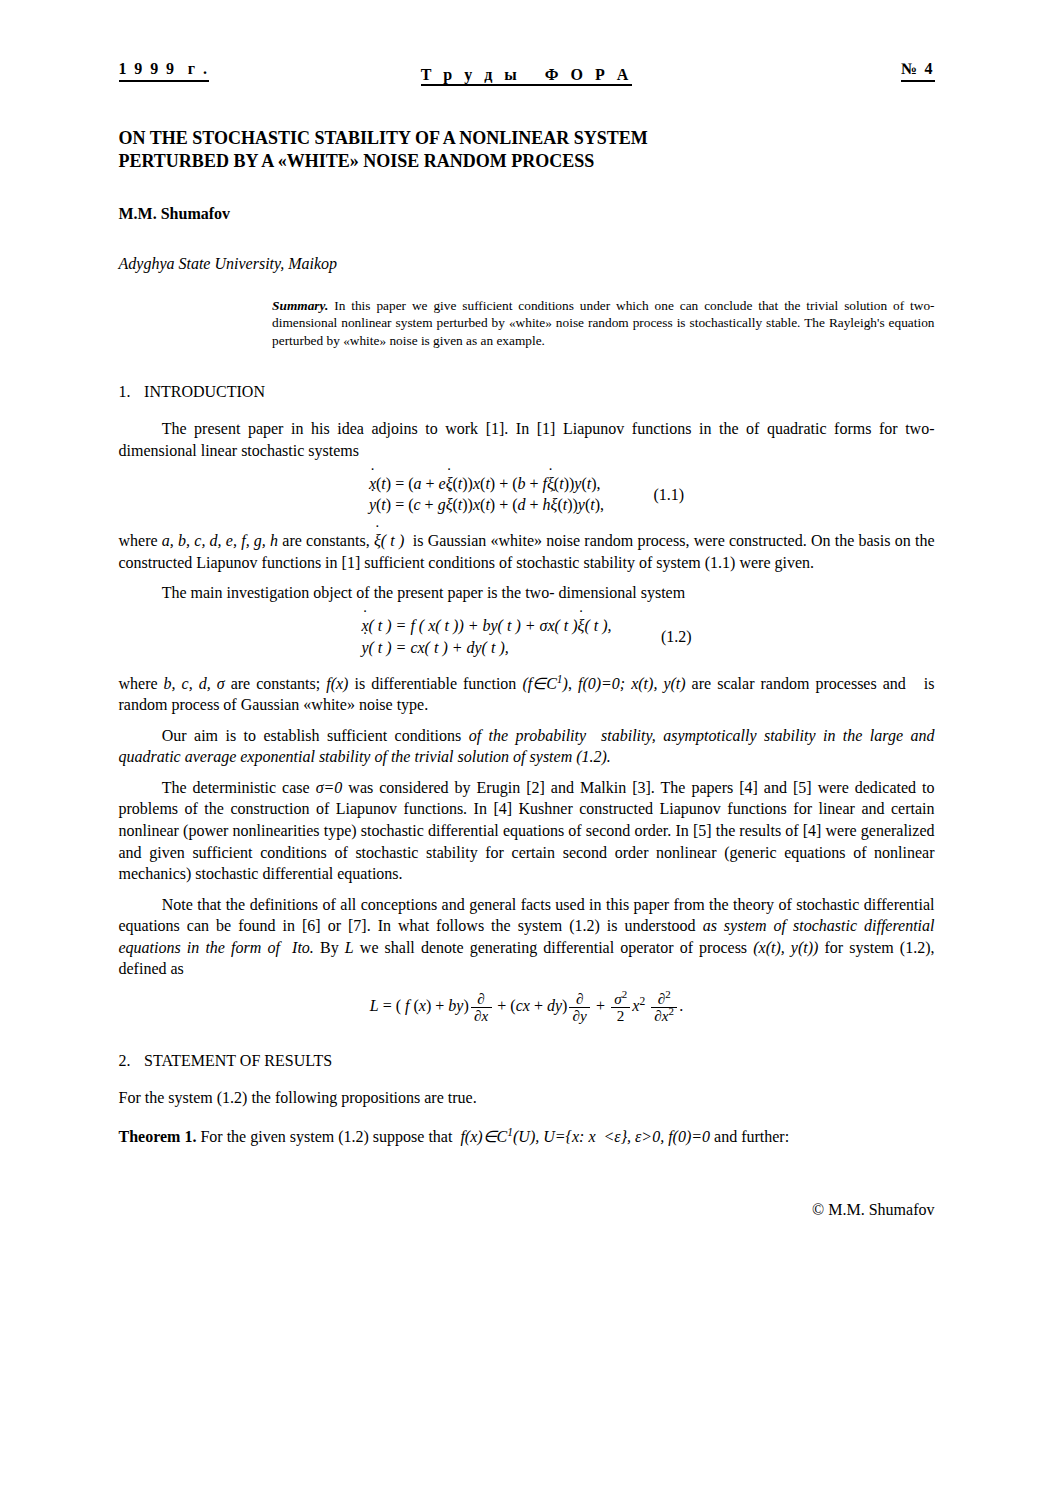1 9 9 9 г .
№ 4
Т р у д ы Ф О Р А
On the stochastic stability of a nonlinear system
perturbed by a «white» noise random process
M.M. Shumafov
Adyghya State University, Maikop
Summary. In this paper we give sufficient conditions under which one can conclude that the trivial solution of two-dimensional nonlinear system perturbed by «white» noise random process is stochastically stable. The Rayleigh's equation perturbed by «white» noise is given as an example.
1. INTRODUCTION
The present paper in his idea adjoins to work [1]. In [1] Liapunov functions in the of quadratic forms for two- dimensional linear stochastic systems
x(t) = (a + eξ(t))x(t) + (b + fξ(t))y(t),
y(t) = (c + gξ(t))x(t) + (d + hξ(t))y(t),
(1.1)
where a, b, c, d, e, f, g, h are constants, ξ( t ) is Gaussian «white» noise random process, were constructed. On the basis on the constructed Liapunov functions in [1] sufficient conditions of stochastic stability of system (1.1) were given.
The main investigation object of the present paper is the two- dimensional system
x( t ) = f ( x( t )) + by( t ) + σx( t ) ξ( t ),
y( t ) = cx( t ) + dy( t ),
(1.2)
where b, c, d, σ are constants; f(x) is differentiable function (f∈C1), f(0)=0; x(t), y(t) are scalar random processes and is random process of Gaussian «white» noise type.
Our aim is to establish sufficient conditions of the probability stability, asymptotically stability in the large and quadratic average exponential stability of the trivial solution of system (1.2).
The deterministic case σ=0 was considered by Erugin [2] and Malkin [3]. The papers [4] and [5] were dedicated to problems of the construction of Liapunov functions. In [4] Kushner constructed Liapunov functions for linear and certain nonlinear (power nonlinearities type) stochastic differential equations of second order. In [5] the results of [4] were generalized and given sufficient conditions of stochastic stability for certain second order nonlinear (generic equations of nonlinear mechanics) stochastic differential equations.
Note that the definitions of all conceptions and general facts used in this paper from the theory of stochastic differential equations can be found in [6] or [7]. In what follows the system (1.2) is understood as system of stochastic differential equations in the form of Ito. By L we shall denote generating differential operator of process (x(t), y(t)) for system (1.2), defined as
L = ( f (x) + by)∂∂x + (cx + dy)∂∂y + σ22 x2 ∂2∂x2.
2. STATEMENT OF RESULTS
For the system (1.2) the following propositions are true.
Theorem 1. For the given system (1.2) suppose that f(x)∈C1(U), U={x: x <ε}, ε>0, f(0)=0 and further:
© M.M. Shumafov